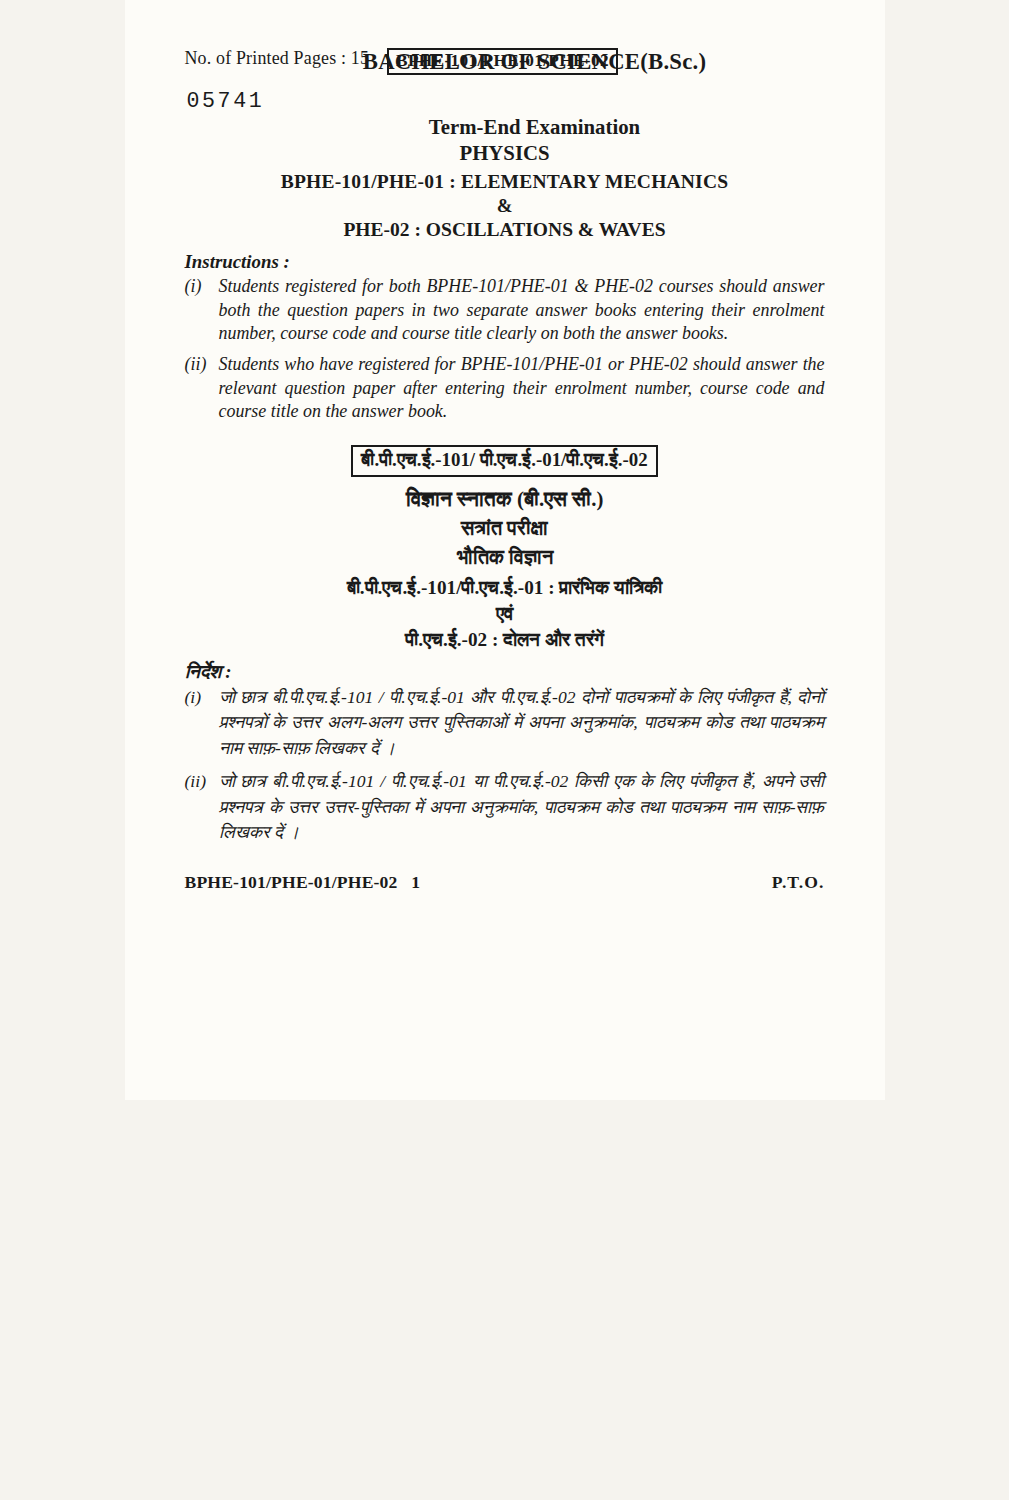No. of Printed Pages : 15 BPHE-101/PHE-01/PHE-02
BACHELOR OF SCIENCE(B.Sc.)
05741
Term-End Examination
PHYSICS
BPHE-101/PHE-01 : ELEMENTARY MECHANICS
&
PHE-02 : OSCILLATIONS & WAVES
Instructions :
(i) Students registered for both BPHE-101/PHE-01 & PHE-02 courses should answer both the question papers in two separate answer books entering their enrolment number, course code and course title clearly on both the answer books.
(ii) Students who have registered for BPHE-101/PHE-01 or PHE-02 should answer the relevant question paper after entering their enrolment number, course code and course title on the answer book.
बी.पी.एच.ई.-101/ पी.एच.ई.-01/पी.एच.ई.-02
विज्ञान स्नातक (बी.एस सी.)
सत्रांत परीक्षा
भौतिक विज्ञान
बी.पी.एच.ई.-101/पी.एच.ई.-01 : प्रारंभिक यांत्रिकी
एवं
पी.एच.ई.-02 : दोलन और तरंगें
निर्देश :
(i) जो छात्र बी.पी.एच.ई.-101 / पी.एच.ई.-01 और पी.एच.ई.-02 दोनों पाठ्यक्रमों के लिए पंजीकृत हैं, दोनों प्रश्नपत्रों के उत्तर अलग-अलग उत्तर पुस्तिकाओं में अपना अनुक्रमांक, पाठ्यक्रम कोड तथा पाठ्यक्रम नाम साफ़-साफ़ लिखकर दें ।
(ii) जो छात्र बी.पी.एच.ई.-101 / पी.एच.ई.-01 या पी.एच.ई.-02 किसी एक के लिए पंजीकृत हैं, अपने उसी प्रश्नपत्र के उत्तर उत्तर-पुस्तिका में अपना अनुक्रमांक, पाठ्यक्रम कोड तथा पाठ्यक्रम नाम साफ़-साफ़ लिखकर दें ।
BPHE-101/PHE-01/PHE-02 1 P.T.O.